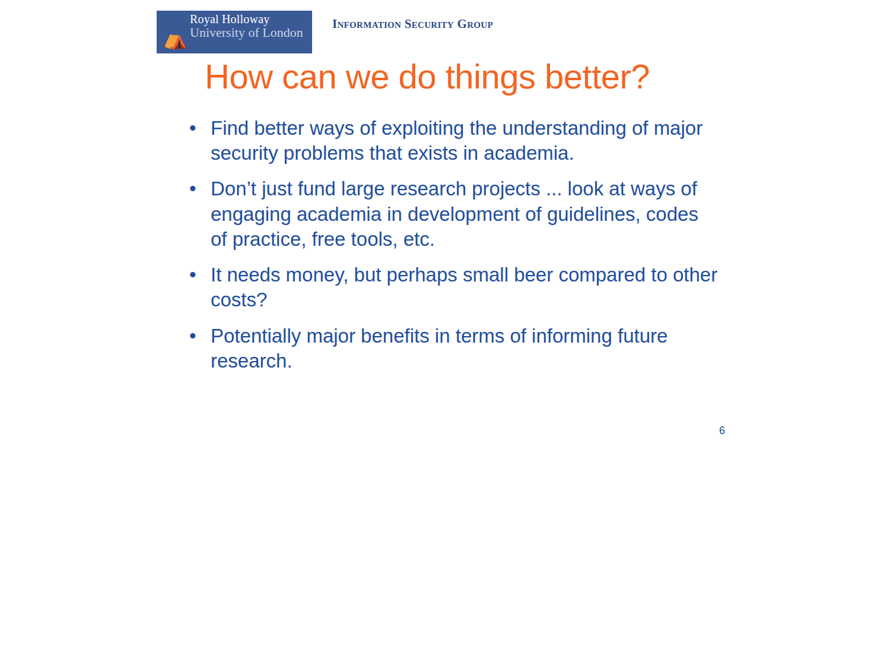⛺ Royal Holloway University of London
Information Security Group
How can we do things better?
Find better ways of exploiting the understanding of major security problems that exists in academia.
Don’t just fund large research projects ... look at ways of engaging academia in development of guidelines, codes of practice, free tools, etc.
It needs money, but perhaps small beer compared to other costs?
Potentially major benefits in terms of informing future research.
6